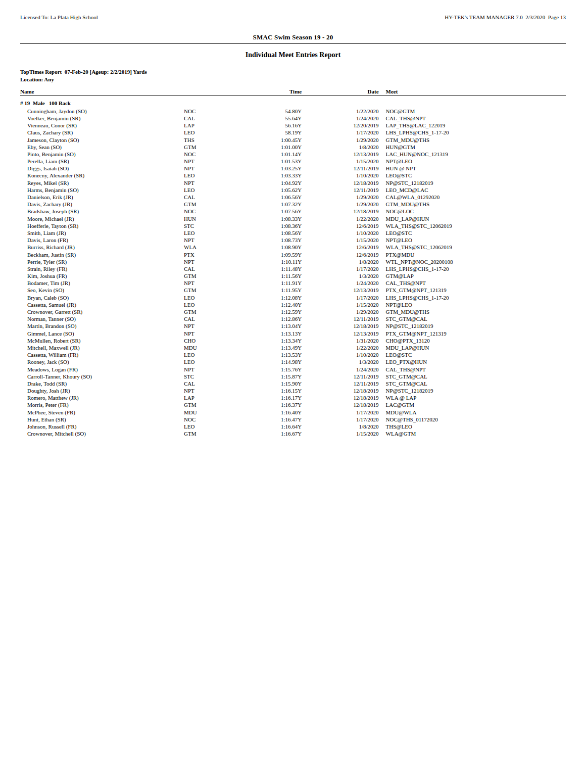Licensed To: La Plata High School
HY-TEK's TEAM MANAGER 7.0 2/3/2020 Page 13
SMAC Swim Season 19 - 20
Individual Meet Entries Report
TopTimes Report 07-Feb-20 [Ageup: 2/2/2019] Yards
Location: Any
| Name | | Time | Date | Meet |
| --- | --- | --- | --- | --- |
| # 19 Male 100 Back |
| Cunningham, Jaydon (SO) | NOC | 54.80Y | 1/22/2020 | NOC@GTM |
| Voelker, Benjamin (SR) | CAL | 55.64Y | 1/24/2020 | CAL_THS@NPT |
| Vienneau, Conor (SR) | LAP | 56.16Y | 12/20/2019 | LAP_THS@LAC_122019 |
| Claus, Zachary (SR) | LEO | 58.19Y | 1/17/2020 | LHS_LPHS@CHS_1-17-20 |
| Jameson, Clayton (SO) | THS | 1:00.45Y | 1/29/2020 | GTM_MDU@THS |
| Eby, Sean (SO) | GTM | 1:01.00Y | 1/8/2020 | HUN@GTM |
| Pinto, Benjamin (SO) | NOC | 1:01.14Y | 12/13/2019 | LAC_HUN@NOC_121319 |
| Perella, Liam (SR) | NPT | 1:01.53Y | 1/15/2020 | NPT@LEO |
| Diggs, Isaiah (SO) | NPT | 1:03.25Y | 12/11/2019 | HUN @ NPT |
| Konecny, Alexander (SR) | LEO | 1:03.33Y | 1/10/2020 | LEO@STC |
| Reyes, Mikel (SR) | NPT | 1:04.92Y | 12/18/2019 | NP@STC_12182019 |
| Harms, Benjamin (SO) | LEO | 1:05.62Y | 12/11/2019 | LEO_MCD@LAC |
| Danielson, Erik (JR) | CAL | 1:06.56Y | 1/29/2020 | CAL@WLA_01292020 |
| Davis, Zachary (JR) | GTM | 1:07.32Y | 1/29/2020 | GTM_MDU@THS |
| Bradshaw, Joseph (SR) | NOC | 1:07.56Y | 12/18/2019 | NOC@LOC |
| Moore, Michael (JR) | HUN | 1:08.33Y | 1/22/2020 | MDU_LAP@HUN |
| Hoefferle, Tayton (SR) | STC | 1:08.36Y | 12/6/2019 | WLA_THS@STC_12062019 |
| Smith, Liam (JR) | LEO | 1:08.56Y | 1/10/2020 | LEO@STC |
| Davis, Laron (FR) | NPT | 1:08.73Y | 1/15/2020 | NPT@LEO |
| Burriss, Richard (JR) | WLA | 1:08.90Y | 12/6/2019 | WLA_THS@STC_12062019 |
| Beckham, Justin (SR) | PTX | 1:09.59Y | 12/6/2019 | PTX@MDU |
| Perrie, Tyler (SR) | NPT | 1:10.11Y | 1/8/2020 | WTL_NPT@NOC_20200108 |
| Strain, Riley (FR) | CAL | 1:11.48Y | 1/17/2020 | LHS_LPHS@CHS_1-17-20 |
| Kim, Joshua (FR) | GTM | 1:11.56Y | 1/3/2020 | GTM@LAP |
| Bodamer, Tim (JR) | NPT | 1:11.91Y | 1/24/2020 | CAL_THS@NPT |
| Seo, Kevin (SO) | GTM | 1:11.95Y | 12/13/2019 | PTX_GTM@NPT_121319 |
| Bryan, Caleb (SO) | LEO | 1:12.08Y | 1/17/2020 | LHS_LPHS@CHS_1-17-20 |
| Cassetta, Samuel (JR) | LEO | 1:12.40Y | 1/15/2020 | NPT@LEO |
| Crownover, Garrett (SR) | GTM | 1:12.59Y | 1/29/2020 | GTM_MDU@THS |
| Norman, Tanner (SO) | CAL | 1:12.86Y | 12/11/2019 | STC_GTM@CAL |
| Martin, Brandon (SO) | NPT | 1:13.04Y | 12/18/2019 | NP@STC_12182019 |
| Gimmel, Lance (SO) | NPT | 1:13.13Y | 12/13/2019 | PTX_GTM@NPT_121319 |
| McMullen, Robert (SR) | CHO | 1:13.34Y | 1/31/2020 | CHO@PTX_13120 |
| Mitchell, Maxwell (JR) | MDU | 1:13.49Y | 1/22/2020 | MDU_LAP@HUN |
| Cassetta, William (FR) | LEO | 1:13.53Y | 1/10/2020 | LEO@STC |
| Rooney, Jack (SO) | LEO | 1:14.98Y | 1/3/2020 | LEO_PTX@HUN |
| Meadows, Logan (FR) | NPT | 1:15.76Y | 1/24/2020 | CAL_THS@NPT |
| Carroll-Tanner, Khoury (SO) | STC | 1:15.87Y | 12/11/2019 | STC_GTM@CAL |
| Drake, Todd (SR) | CAL | 1:15.90Y | 12/11/2019 | STC_GTM@CAL |
| Doughty, Josh (JR) | NPT | 1:16.15Y | 12/18/2019 | NP@STC_12182019 |
| Romero, Matthew (JR) | LAP | 1:16.17Y | 12/18/2019 | WLA @ LAP |
| Morris, Peter (FR) | GTM | 1:16.37Y | 12/18/2019 | LAC@GTM |
| McPhee, Steven (FR) | MDU | 1:16.40Y | 1/17/2020 | MDU@WLA |
| Hunt, Ethan (SR) | NOC | 1:16.47Y | 1/17/2020 | NOC@THS_01172020 |
| Johnson, Russell (FR) | LEO | 1:16.64Y | 1/8/2020 | THS@LEO |
| Crownover, Mitchell (SO) | GTM | 1:16.67Y | 1/15/2020 | WLA@GTM |